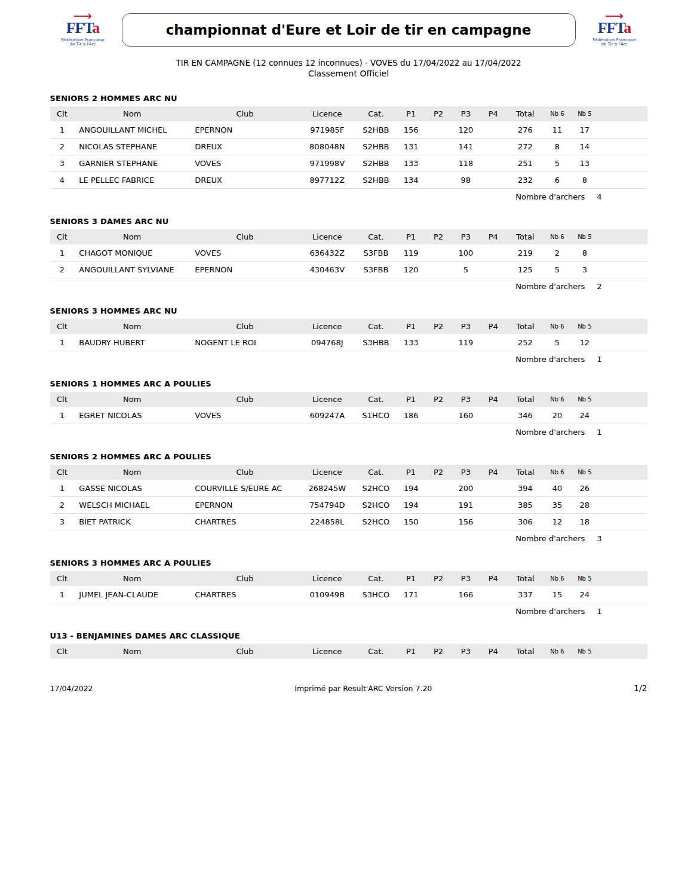⟶
FFTa
Fédération Française
de Tir à l'Arc
championnat d'Eure et Loir de tir en campagne
⟶
FFTa
Fédération Française
de Tir à l'Arc
TIR EN CAMPAGNE (12 connues 12 inconnues) - VOVES du 17/04/2022 au 17/04/2022
Classement Officiel
SENIORS 2 HOMMES ARC NU
| Clt | Nom | Club | Licence | Cat. | P1 | P2 | P3 | P4 | Total | Nb 6 | Nb 5 | | |
| --- | --- | --- | --- | --- | --- | --- | --- | --- | --- | --- | --- | --- | --- |
| 1 | ANGOUILLANT MICHEL | EPERNON | 971985F | S2HBB | 156 | | 120 | | 276 | 11 | 17 | | |
| 2 | NICOLAS STEPHANE | DREUX | 808048N | S2HBB | 131 | | 141 | | 272 | 8 | 14 | | |
| 3 | GARNIER STEPHANE | VOVES | 971998V | S2HBB | 133 | | 118 | | 251 | 5 | 13 | | |
| 4 | LE PELLEC FABRICE | DREUX | 897712Z | S2HBB | 134 | | 98 | | 232 | 6 | 8 | | |
Nombre d'archers 4
SENIORS 3 DAMES ARC NU
| Clt | Nom | Club | Licence | Cat. | P1 | P2 | P3 | P4 | Total | Nb 6 | Nb 5 | | |
| --- | --- | --- | --- | --- | --- | --- | --- | --- | --- | --- | --- | --- | --- |
| 1 | CHAGOT MONIQUE | VOVES | 636432Z | S3FBB | 119 | | 100 | | 219 | 2 | 8 | | |
| 2 | ANGOUILLANT SYLVIANE | EPERNON | 430463V | S3FBB | 120 | | 5 | | 125 | 5 | 3 | | |
Nombre d'archers 2
SENIORS 3 HOMMES ARC NU
| Clt | Nom | Club | Licence | Cat. | P1 | P2 | P3 | P4 | Total | Nb 6 | Nb 5 | | |
| --- | --- | --- | --- | --- | --- | --- | --- | --- | --- | --- | --- | --- | --- |
| 1 | BAUDRY HUBERT | NOGENT LE ROI | 094768J | S3HBB | 133 | | 119 | | 252 | 5 | 12 | | |
Nombre d'archers 1
SENIORS 1 HOMMES ARC A POULIES
| Clt | Nom | Club | Licence | Cat. | P1 | P2 | P3 | P4 | Total | Nb 6 | Nb 5 | | |
| --- | --- | --- | --- | --- | --- | --- | --- | --- | --- | --- | --- | --- | --- |
| 1 | EGRET NICOLAS | VOVES | 609247A | S1HCO | 186 | | 160 | | 346 | 20 | 24 | | |
Nombre d'archers 1
SENIORS 2 HOMMES ARC A POULIES
| Clt | Nom | Club | Licence | Cat. | P1 | P2 | P3 | P4 | Total | Nb 6 | Nb 5 | | |
| --- | --- | --- | --- | --- | --- | --- | --- | --- | --- | --- | --- | --- | --- |
| 1 | GASSE NICOLAS | COURVILLE S/EURE AC | 268245W | S2HCO | 194 | | 200 | | 394 | 40 | 26 | | |
| 2 | WELSCH MICHAEL | EPERNON | 754794D | S2HCO | 194 | | 191 | | 385 | 35 | 28 | | |
| 3 | BIET PATRICK | CHARTRES | 224858L | S2HCO | 150 | | 156 | | 306 | 12 | 18 | | |
Nombre d'archers 3
SENIORS 3 HOMMES ARC A POULIES
| Clt | Nom | Club | Licence | Cat. | P1 | P2 | P3 | P4 | Total | Nb 6 | Nb 5 | | |
| --- | --- | --- | --- | --- | --- | --- | --- | --- | --- | --- | --- | --- | --- |
| 1 | JUMEL JEAN-CLAUDE | CHARTRES | 010949B | S3HCO | 171 | | 166 | | 337 | 15 | 24 | | |
Nombre d'archers 1
U13 - BENJAMINES DAMES ARC CLASSIQUE
| Clt | Nom | Club | Licence | Cat. | P1 | P2 | P3 | P4 | Total | Nb 6 | Nb 5 | | |
| --- | --- | --- | --- | --- | --- | --- | --- | --- | --- | --- | --- | --- | --- |
17/04/2022
Imprimé par Result'ARC Version 7.20
1/2